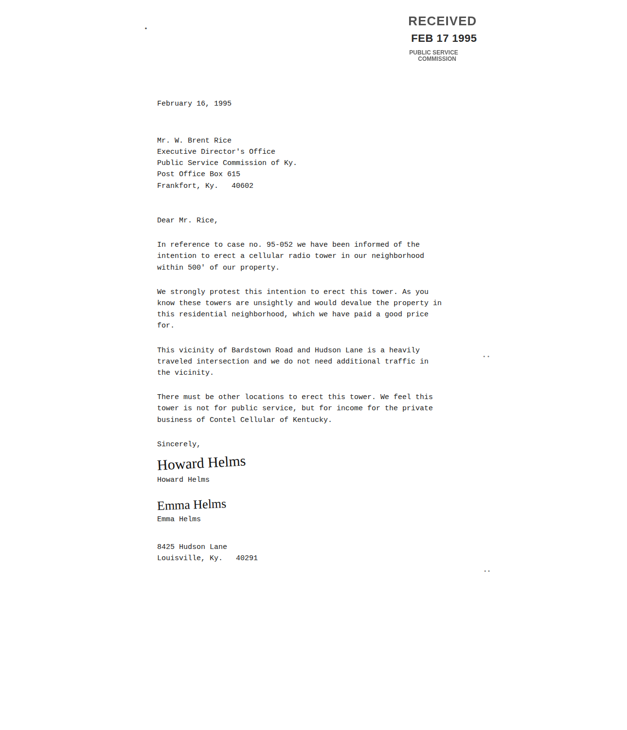•
RECEIVED
FEB 17 1995
PUBLIC SERVICECOMMISSION
February 16, 1995
Mr. W. Brent Rice
Executive Director's Office
Public Service Commission of Ky.
Post Office Box 615
Frankfort, Ky. 40602
Dear Mr. Rice,
In reference to case no. 95-052 we have been informed of the intention to erect a cellular radio tower in our neighborhood within 500' of our property.
We strongly protest this intention to erect this tower. As you know these towers are unsightly and would devalue the property in this residential neighborhood, which we have paid a good price for.
This vicinity of Bardstown Road and Hudson Lane is a heavily traveled intersection and we do not need additional traffic in the vicinity.
There must be other locations to erect this tower. We feel this tower is not for public service, but for income for the private business of Contel Cellular of Kentucky.
Sincerely,
Howard Helms
Howard Helms
Emma Helms
Emma Helms
8425 Hudson Lane
Louisville, Ky. 40291
••
••